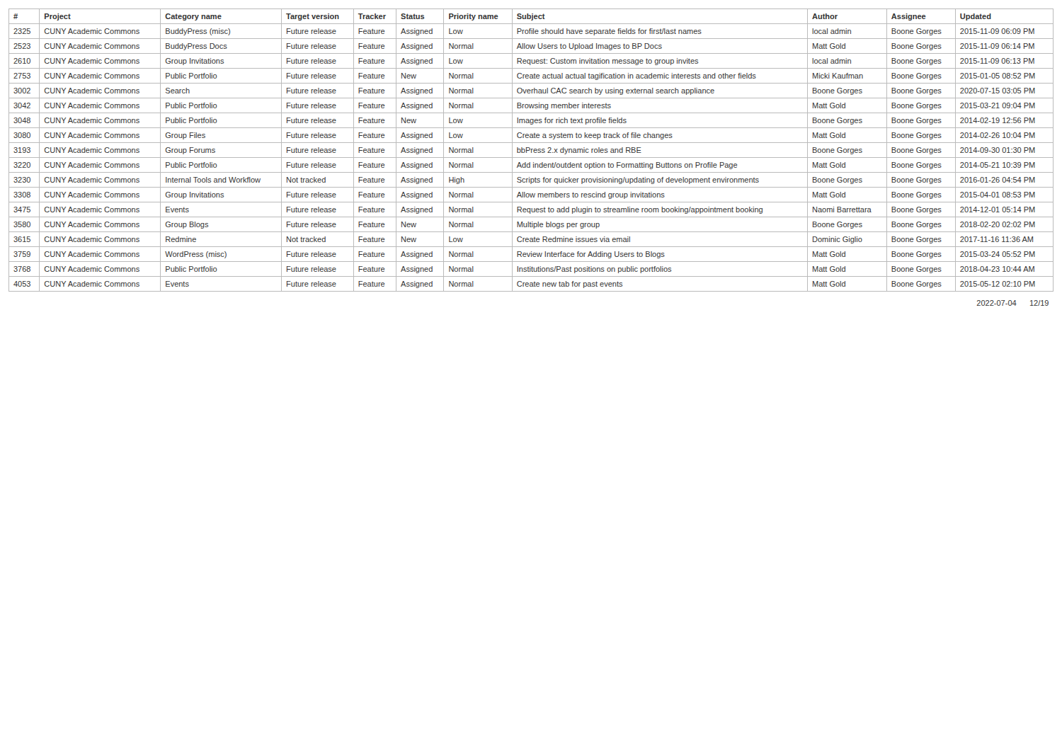| # | Project | Category name | Target version | Tracker | Status | Priority name | Subject | Author | Assignee | Updated |
| --- | --- | --- | --- | --- | --- | --- | --- | --- | --- | --- |
| 2325 | CUNY Academic Commons | BuddyPress (misc) | Future release | Feature | Assigned | Low | Profile should have separate fields for first/last names | local admin | Boone Gorges | 2015-11-09 06:09 PM |
| 2523 | CUNY Academic Commons | BuddyPress Docs | Future release | Feature | Assigned | Normal | Allow Users to Upload Images to BP Docs | Matt Gold | Boone Gorges | 2015-11-09 06:14 PM |
| 2610 | CUNY Academic Commons | Group Invitations | Future release | Feature | Assigned | Low | Request: Custom invitation message to group invites | local admin | Boone Gorges | 2015-11-09 06:13 PM |
| 2753 | CUNY Academic Commons | Public Portfolio | Future release | Feature | New | Normal | Create actual actual tagification in academic interests and other fields | Micki Kaufman | Boone Gorges | 2015-01-05 08:52 PM |
| 3002 | CUNY Academic Commons | Search | Future release | Feature | Assigned | Normal | Overhaul CAC search by using external search appliance | Boone Gorges | Boone Gorges | 2020-07-15 03:05 PM |
| 3042 | CUNY Academic Commons | Public Portfolio | Future release | Feature | Assigned | Normal | Browsing member interests | Matt Gold | Boone Gorges | 2015-03-21 09:04 PM |
| 3048 | CUNY Academic Commons | Public Portfolio | Future release | Feature | New | Low | Images for rich text profile fields | Boone Gorges | Boone Gorges | 2014-02-19 12:56 PM |
| 3080 | CUNY Academic Commons | Group Files | Future release | Feature | Assigned | Low | Create a system to keep track of file changes | Matt Gold | Boone Gorges | 2014-02-26 10:04 PM |
| 3193 | CUNY Academic Commons | Group Forums | Future release | Feature | Assigned | Normal | bbPress 2.x dynamic roles and RBE | Boone Gorges | Boone Gorges | 2014-09-30 01:30 PM |
| 3220 | CUNY Academic Commons | Public Portfolio | Future release | Feature | Assigned | Normal | Add indent/outdent option to Formatting Buttons on Profile Page | Matt Gold | Boone Gorges | 2014-05-21 10:39 PM |
| 3230 | CUNY Academic Commons | Internal Tools and Workflow | Not tracked | Feature | Assigned | High | Scripts for quicker provisioning/updating of development environments | Boone Gorges | Boone Gorges | 2016-01-26 04:54 PM |
| 3308 | CUNY Academic Commons | Group Invitations | Future release | Feature | Assigned | Normal | Allow members to rescind group invitations | Matt Gold | Boone Gorges | 2015-04-01 08:53 PM |
| 3475 | CUNY Academic Commons | Events | Future release | Feature | Assigned | Normal | Request to add plugin to streamline room booking/appointment booking | Naomi Barrettara | Boone Gorges | 2014-12-01 05:14 PM |
| 3580 | CUNY Academic Commons | Group Blogs | Future release | Feature | New | Normal | Multiple blogs per group | Boone Gorges | Boone Gorges | 2018-02-20 02:02 PM |
| 3615 | CUNY Academic Commons | Redmine | Not tracked | Feature | New | Low | Create Redmine issues via email | Dominic Giglio | Boone Gorges | 2017-11-16 11:36 AM |
| 3759 | CUNY Academic Commons | WordPress (misc) | Future release | Feature | Assigned | Normal | Review Interface for Adding Users to Blogs | Matt Gold | Boone Gorges | 2015-03-24 05:52 PM |
| 3768 | CUNY Academic Commons | Public Portfolio | Future release | Feature | Assigned | Normal | Institutions/Past positions on public portfolios | Matt Gold | Boone Gorges | 2018-04-23 10:44 AM |
| 4053 | CUNY Academic Commons | Events | Future release | Feature | Assigned | Normal | Create new tab for past events | Matt Gold | Boone Gorges | 2015-05-12 02:10 PM |
| 2022-07-04 12/19 |